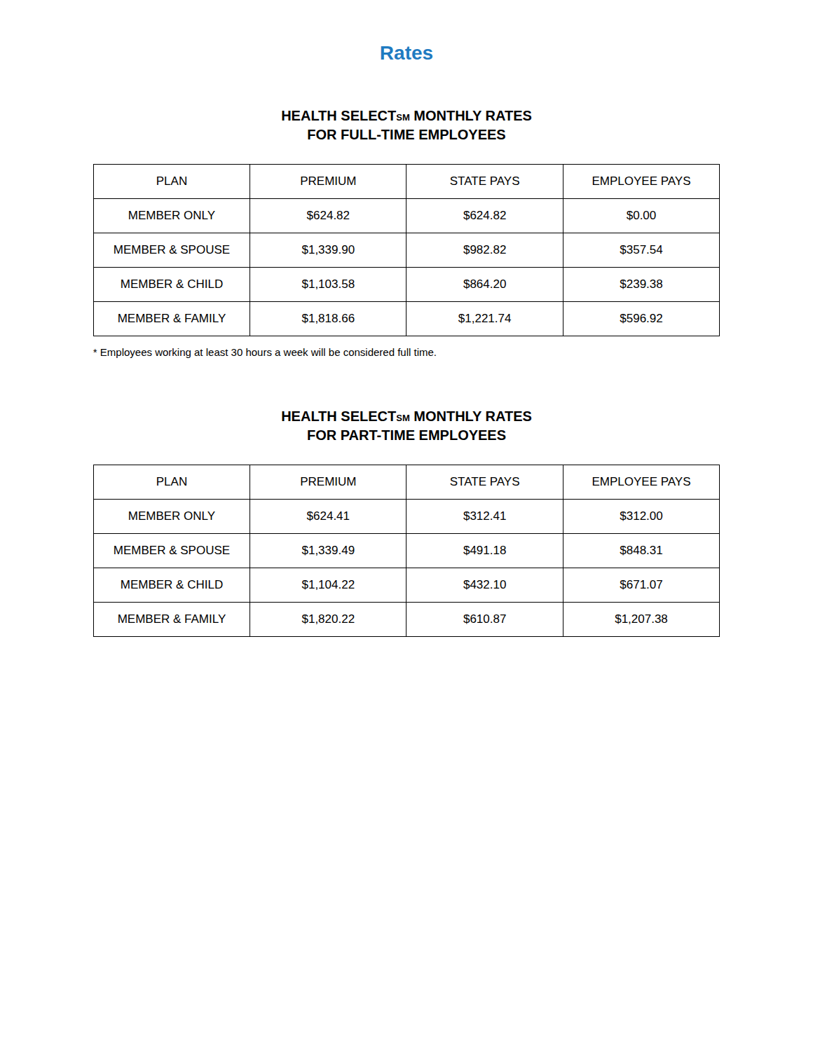Rates
HEALTH SELECTSM MONTHLY RATES
FOR FULL-TIME EMPLOYEES
| PLAN | PREMIUM | STATE PAYS | EMPLOYEE PAYS |
| MEMBER ONLY | $624.82 | $624.82 | $0.00 |
| MEMBER & SPOUSE | $1,339.90 | $982.82 | $357.54 |
| MEMBER & CHILD | $1,103.58 | $864.20 | $239.38 |
| MEMBER & FAMILY | $1,818.66 | $1,221.74 | $596.92 |
* Employees working at least 30 hours a week will be considered full time.
HEALTH SELECTSM MONTHLY RATES
FOR PART-TIME EMPLOYEES
| PLAN | PREMIUM | STATE PAYS | EMPLOYEE PAYS |
| MEMBER ONLY | $624.41 | $312.41 | $312.00 |
| MEMBER & SPOUSE | $1,339.49 | $491.18 | $848.31 |
| MEMBER & CHILD | $1,104.22 | $432.10 | $671.07 |
| MEMBER & FAMILY | $1,820.22 | $610.87 | $1,207.38 |